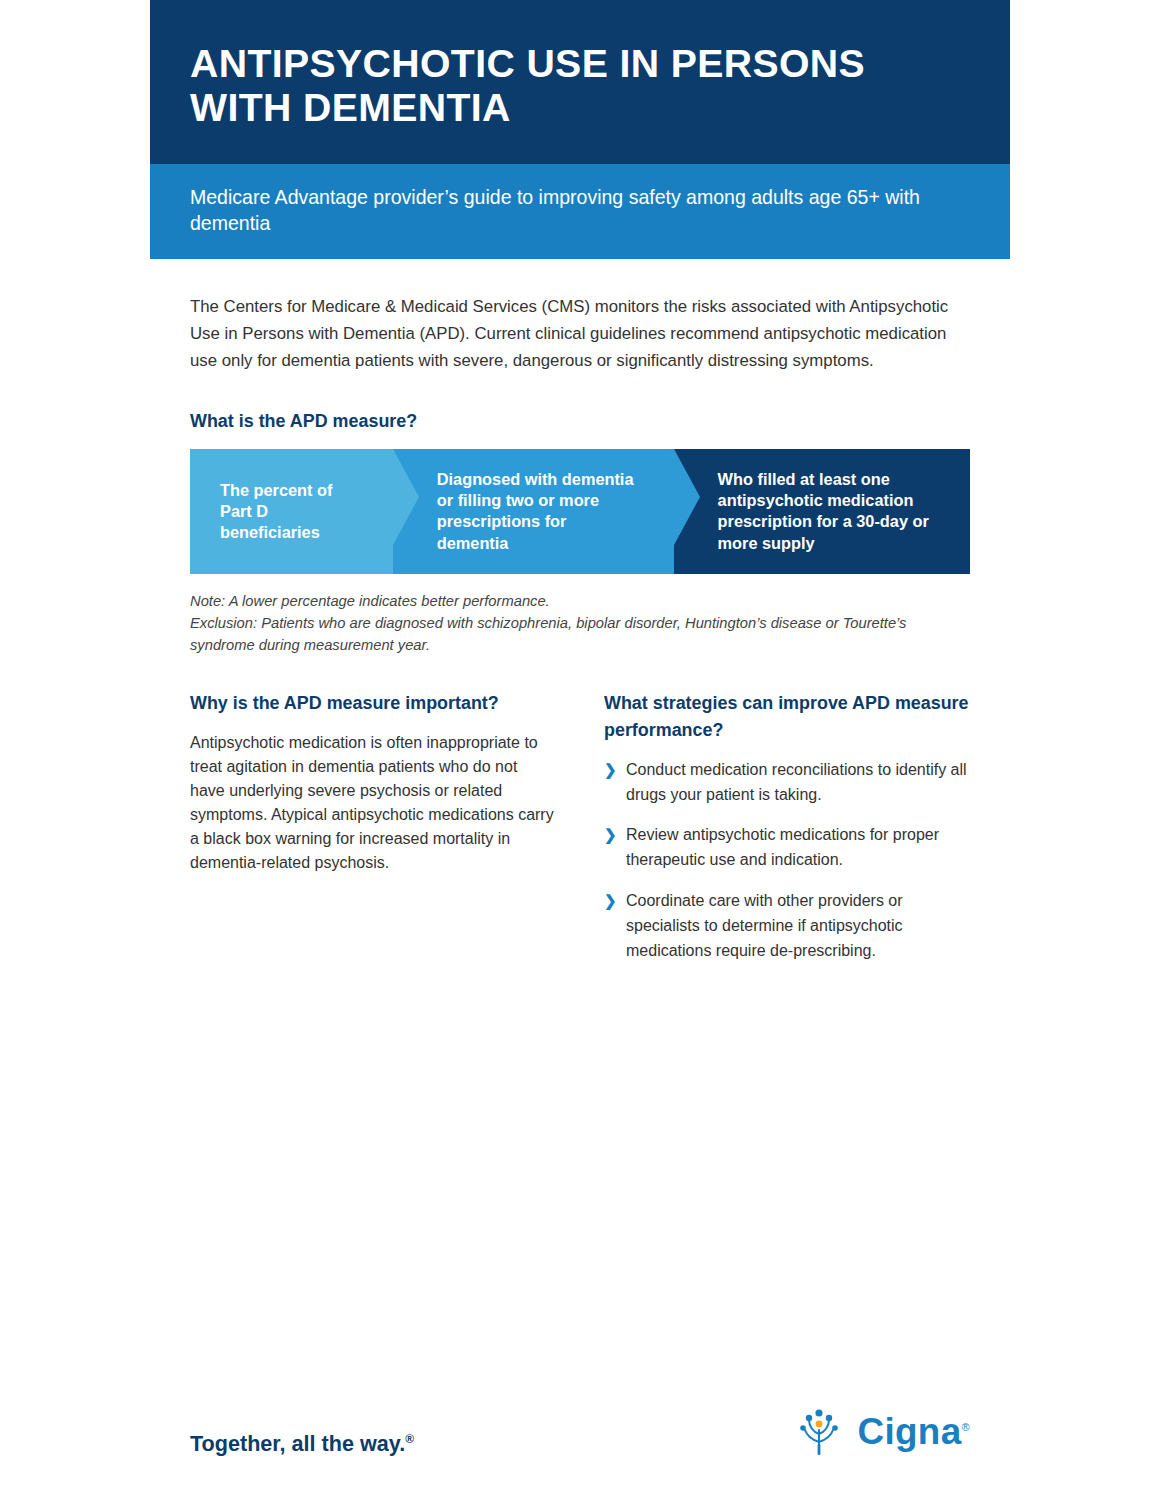Antipsychotic use in persons
with dementia
Medicare Advantage provider’s guide to improving safety among adults age 65+ with dementia
The Centers for Medicare & Medicaid Services (CMS) monitors the risks associated with Antipsychotic Use in Persons with Dementia (APD). Current clinical guidelines recommend antipsychotic medication use only for dementia patients with severe, dangerous or significantly distressing symptoms.
What is the APD measure?
The percent of Part D beneficiaries
Diagnosed with dementia or filling two or more prescriptions for dementia
Who filled at least one antipsychotic medication prescription for a 30-day or more supply
Note: A lower percentage indicates better performance. Exclusion: Patients who are diagnosed with schizophrenia, bipolar disorder, Huntington’s disease or Tourette’s syndrome during measurement year.
Why is the APD measure important?
Antipsychotic medication is often inappropriate to treat agitation in dementia patients who do not have underlying severe psychosis or related symptoms. Atypical antipsychotic medications carry a black box warning for increased mortality in dementia-related psychosis.
What strategies can improve APD measure performance?
Conduct medication reconciliations to identify all drugs your patient is taking.
Review antipsychotic medications for proper therapeutic use and indication.
Coordinate care with other providers or specialists to determine if antipsychotic medications require de-prescribing.
Together, all the way.®
Cigna®